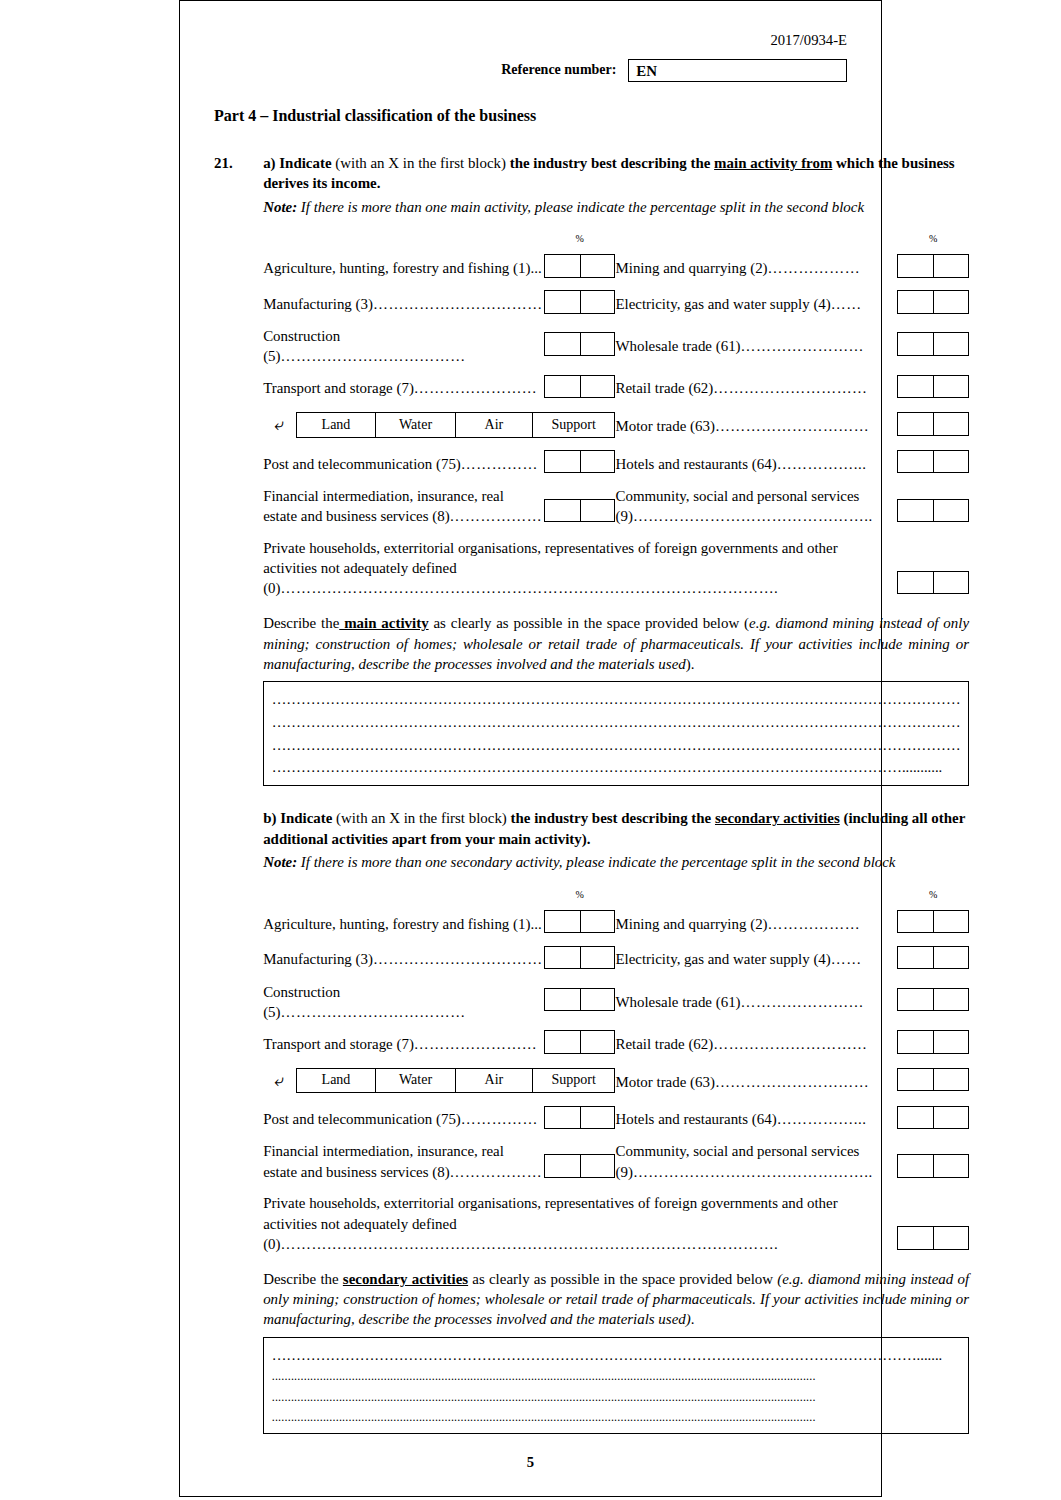2017/0934-E
Reference number:
EN
Part 4 – Industrial classification of the business
21.
a) Indicate (with an X in the first block) the industry best describing the main activity from which the business derives its income.
Note: If there is more than one main activity, please indicate the percentage split in the second block
| | % | | % |
| Agriculture, hunting, forestry and fishing (1)... | | Mining and quarrying (2) ……………… | |
| Manufacturing (3) …………………………… | | Electricity, gas and water supply (4) …… | |
| Construction (5) ……………………………… | | Wholesale trade (61) …………………… | |
| Transport and storage (7) …………………… | | Retail trade (62) ………………………… | |
| ⤷ / Land / Water / Air / Support / | Motor trade (63) ………………………… | |
| Post and telecommunication (75) …………… | | Hotels and restaurants (64) ……………... | |
| Financial intermediation, insurance, real estate and business services (8) ……………… | | Community, social and personal services (9) ……………………………………….. | |
Private households, exterritorial organisations, representatives of foreign governments and other activities not adequately defined (0)…………………………………………………………………………………….
Describe the main activity as clearly as possible in the space provided below (e.g. diamond mining instead of only mining; construction of homes; wholesale or retail trade of pharmaceuticals. If your activities include mining or manufacturing, describe the processes involved and the materials used).
…………………………………………………………………………………………………………………………… …………………………………………………………………………………………………………………………… …………………………………………………………………………………………………………………………… …………………………………………………………………………………………………………………...........
b) Indicate (with an X in the first block) the industry best describing the secondary activities (including all other additional activities apart from your main activity).
Note: If there is more than one secondary activity, please indicate the percentage split in the second block
| | % | | % |
| Agriculture, hunting, forestry and fishing (1)... | | Mining and quarrying (2) ……………… | |
| Manufacturing (3) …………………………… | | Electricity, gas and water supply (4) …… | |
| Construction (5) ……………………………… | | Wholesale trade (61) …………………… | |
| Transport and storage (7) …………………… | | Retail trade (62) ………………………… | |
| ⤷ / Land / Water / Air / Support / | Motor trade (63) ………………………… | |
| Post and telecommunication (75) …………… | | Hotels and restaurants (64) ……………... | |
| Financial intermediation, insurance, real estate and business services (8) ……………… | | Community, social and personal services (9) ……………………………………….. | |
Private households, exterritorial organisations, representatives of foreign governments and other activities not adequately defined (0)…………………………………………………………………………………….
Describe the secondary activities as clearly as possible in the space provided below (e.g. diamond mining instead of only mining; construction of homes; wholesale or retail trade of pharmaceuticals. If your activities include mining or manufacturing, describe the processes involved and the materials used).
……………………………………………………………………………………………………………………....... .......................................................................................................................................................................... .......................................................................................................................................................................... ..........................................................................................................................................................................
5